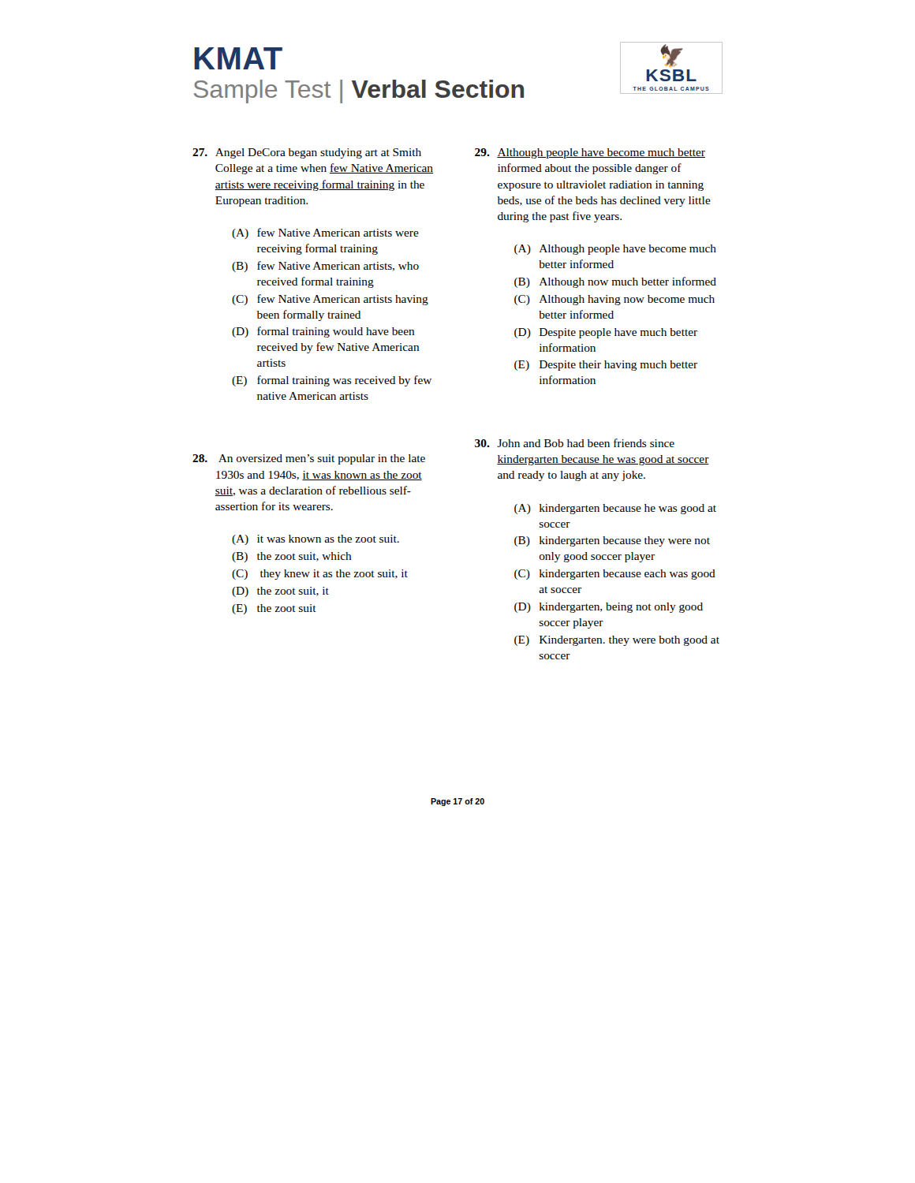KMAT
Sample Test | Verbal Section
🦅
KSBL
THE GLOBAL CAMPUS
27. Angel DeCora began studying art at Smith College at a time when few Native American artists were receiving formal training in the European tradition.
(A) few Native American artists were receiving formal training
(B) few Native American artists, who received formal training
(C) few Native American artists having been formally trained
(D) formal training would have been received by few Native American artists
(E) formal training was received by few native American artists
28. An oversized men’s suit popular in the late 1930s and 1940s, it was known as the zoot suit, was a declaration of rebellious self-assertion for its wearers.
(A) it was known as the zoot suit.
(B) the zoot suit, which
(C) they knew it as the zoot suit, it
(D) the zoot suit, it
(E) the zoot suit
29. Although people have become much better informed about the possible danger of exposure to ultraviolet radiation in tanning beds, use of the beds has declined very little during the past five years.
(A) Although people have become much better informed
(B) Although now much better informed
(C) Although having now become much better informed
(D) Despite people have much better information
(E) Despite their having much better information
30. John and Bob had been friends since kindergarten because he was good at soccer and ready to laugh at any joke.
(A) kindergarten because he was good at soccer
(B) kindergarten because they were not only good soccer player
(C) kindergarten because each was good at soccer
(D) kindergarten, being not only good soccer player
(E) Kindergarten. they were both good at soccer
Page 17 of 20